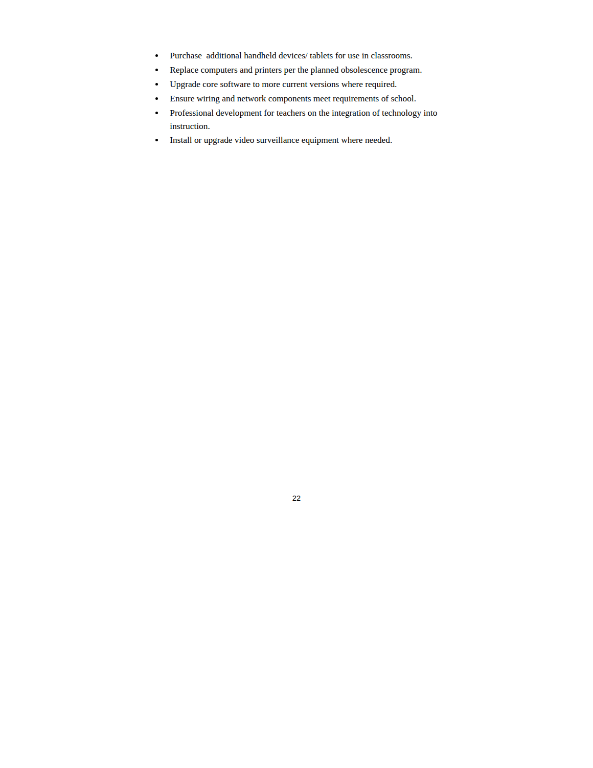Purchase additional handheld devices/ tablets for use in classrooms.
Replace computers and printers per the planned obsolescence program.
Upgrade core software to more current versions where required.
Ensure wiring and network components meet requirements of school.
Professional development for teachers on the integration of technology into instruction.
Install or upgrade video surveillance equipment where needed.
22